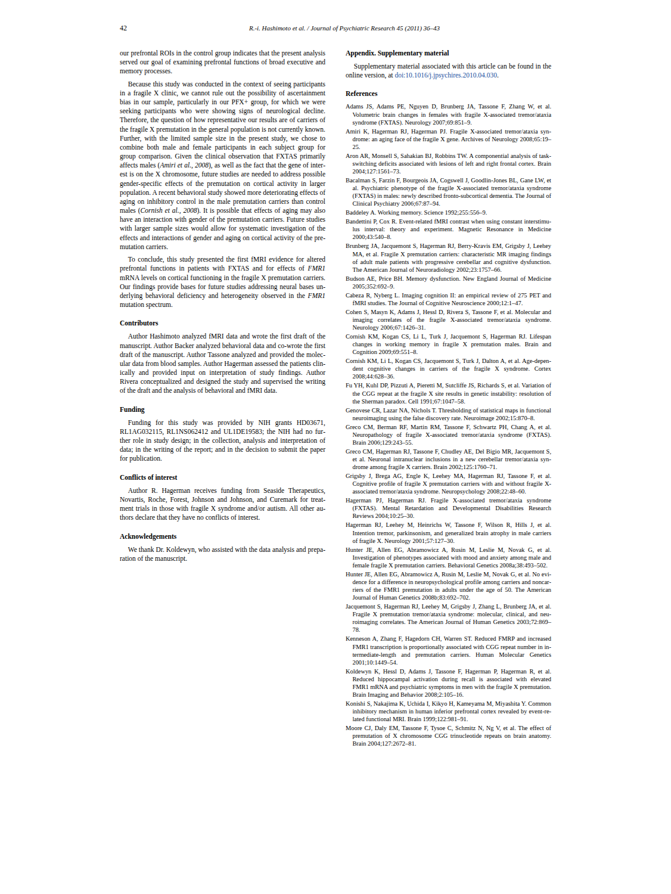42
R.-i. Hashimoto et al. / Journal of Psychiatric Research 45 (2011) 36–43
our prefrontal ROIs in the control group indicates that the present analysis served our goal of examining prefrontal functions of broad executive and memory processes.
Because this study was conducted in the context of seeing participants in a fragile X clinic, we cannot rule out the possibility of ascertainment bias in our sample, particularly in our PFX+ group, for which we were seeking participants who were showing signs of neurological decline. Therefore, the question of how representative our results are of carriers of the fragile X premutation in the general population is not currently known. Further, with the limited sample size in the present study, we chose to combine both male and female participants in each subject group for group comparison. Given the clinical observation that FXTAS primarily affects males (Amiri et al., 2008), as well as the fact that the gene of interest is on the X chromosome, future studies are needed to address possible gender-specific effects of the premutation on cortical activity in larger population. A recent behavioral study showed more deteriorating effects of aging on inhibitory control in the male premutation carriers than control males (Cornish et al., 2008). It is possible that effects of aging may also have an interaction with gender of the premutation carriers. Future studies with larger sample sizes would allow for systematic investigation of the effects and interactions of gender and aging on cortical activity of the premutation carriers.
To conclude, this study presented the first fMRI evidence for altered prefrontal functions in patients with FXTAS and for effects of FMR1 mRNA levels on cortical functioning in the fragile X premutation carriers. Our findings provide bases for future studies addressing neural bases underlying behavioral deficiency and heterogeneity observed in the FMR1 mutation spectrum.
Contributors
Author Hashimoto analyzed fMRI data and wrote the first draft of the manuscript. Author Backer analyzed behavioral data and co-wrote the first draft of the manuscript. Author Tassone analyzed and provided the molecular data from blood samples. Author Hagerman assessed the patients clinically and provided input on interpretation of study findings. Author Rivera conceptualized and designed the study and supervised the writing of the draft and the analysis of behavioral and fMRI data.
Funding
Funding for this study was provided by NIH grants HD03671, RL1AG032115, RL1NS062412 and UL1DE19583; the NIH had no further role in study design; in the collection, analysis and interpretation of data; in the writing of the report; and in the decision to submit the paper for publication.
Conflicts of interest
Author R. Hagerman receives funding from Seaside Therapeutics, Novartis, Roche, Forest, Johnson and Johnson, and Curemark for treatment trials in those with fragile X syndrome and/or autism. All other authors declare that they have no conflicts of interest.
Acknowledgements
We thank Dr. Koldewyn, who assisted with the data analysis and preparation of the manuscript.
Appendix. Supplementary material
Supplementary material associated with this article can be found in the online version, at doi:10.1016/j.jpsychires.2010.04.030.
References
Adams JS, Adams PE, Nguyen D, Brunberg JA, Tassone F, Zhang W, et al. Volumetric brain changes in females with fragile X-associated tremor/ataxia syndrome (FXTAS). Neurology 2007;69:851–9.
Amiri K, Hagerman RJ, Hagerman PJ. Fragile X-associated tremor/ataxia syndrome: an aging face of the fragile X gene. Archives of Neurology 2008;65:19–25.
Aron AR, Monsell S, Sahakian BJ, Robbins TW. A componential analysis of task-switching deficits associated with lesions of left and right frontal cortex. Brain 2004;127:1561–73.
Bacalman S, Farzin F, Bourgeois JA, Cogswell J, Goodlin-Jones BL, Gane LW, et al. Psychiatric phenotype of the fragile X-associated tremor/ataxia syndrome (FXTAS) in males: newly described fronto-subcortical dementia. The Journal of Clinical Psychiatry 2006;67:87–94.
Baddeley A. Working memory. Science 1992;255:556–9.
Bandettini P, Cox R. Event-related fMRI contrast when using constant interstimulus interval: theory and experiment. Magnetic Resonance in Medicine 2000;43:540–8.
Brunberg JA, Jacquemont S, Hagerman RJ, Berry-Kravis EM, Grigsby J, Leehey MA, et al. Fragile X premutation carriers: characteristic MR imaging findings of adult male patients with progressive cerebellar and cognitive dysfunction. The American Journal of Neuroradiology 2002;23:1757–66.
Budson AE, Price BH. Memory dysfunction. New England Journal of Medicine 2005;352:692–9.
Cabeza R, Nyberg L. Imaging cognition II: an empirical review of 275 PET and fMRI studies. The Journal of Cognitive Neuroscience 2000;12:1–47.
Cohen S, Masyn K, Adams J, Hessl D, Rivera S, Tassone F, et al. Molecular and imaging correlates of the fragile X-associated tremor/ataxia syndrome. Neurology 2006;67:1426–31.
Cornish KM, Kogan CS, Li L, Turk J, Jacquemont S, Hagerman RJ. Lifespan changes in working memory in fragile X premutation males. Brain and Cognition 2009;69:551–8.
Cornish KM, Li L, Kogan CS, Jacquemont S, Turk J, Dalton A, et al. Age-dependent cognitive changes in carriers of the fragile X syndrome. Cortex 2008;44:628–36.
Fu YH, Kuhl DP, Pizzuti A, Pieretti M, Sutcliffe JS, Richards S, et al. Variation of the CGG repeat at the fragile X site results in genetic instability: resolution of the Sherman paradox. Cell 1991;67:1047–58.
Genovese CR, Lazar NA, Nichols T. Thresholding of statistical maps in functional neuroimaging using the false discovery rate. Neuroimage 2002;15:870–8.
Greco CM, Berman RF, Martin RM, Tassone F, Schwartz PH, Chang A, et al. Neuropathology of fragile X-associated tremor/ataxia syndrome (FXTAS). Brain 2006;129:243–55.
Greco CM, Hagerman RJ, Tassone F, Chudley AE, Del Bigio MR, Jacquemont S, et al. Neuronal intranuclear inclusions in a new cerebellar tremor/ataxia syndrome among fragile X carriers. Brain 2002;125:1760–71.
Grigsby J, Brega AG, Engle K, Leehey MA, Hagerman RJ, Tassone F, et al. Cognitive profile of fragile X premutation carriers with and without fragile X-associated tremor/ataxia syndrome. Neuropsychology 2008;22:48–60.
Hagerman PJ, Hagerman RJ. Fragile X-associated tremor/ataxia syndrome (FXTAS). Mental Retardation and Developmental Disabilities Research Reviews 2004;10:25–30.
Hagerman RJ, Leehey M, Heinrichs W, Tassone F, Wilson R, Hills J, et al. Intention tremor, parkinsonism, and generalized brain atrophy in male carriers of fragile X. Neurology 2001;57:127–30.
Hunter JE, Allen EG, Abramowicz A, Rusin M, Leslie M, Novak G, et al. Investigation of phenotypes associated with mood and anxiety among male and female fragile X premutation carriers. Behavioral Genetics 2008a;38:493–502.
Hunter JE, Allen EG, Abramowicz A, Rusin M, Leslie M, Novak G, et al. No evidence for a difference in neuropsychological profile among carriers and noncarriers of the FMR1 premutation in adults under the age of 50. The American Journal of Human Genetics 2008b;83:692–702.
Jacquemont S, Hagerman RJ, Leehey M, Grigsby J, Zhang L, Brunberg JA, et al. Fragile X premutation tremor/ataxia syndrome: molecular, clinical, and neuroimaging correlates. The American Journal of Human Genetics 2003;72:869–78.
Kenneson A, Zhang F, Hagedorn CH, Warren ST. Reduced FMRP and increased FMR1 transcription is proportionally associated with CGG repeat number in intermediate-length and premutation carriers. Human Molecular Genetics 2001;10:1449–54.
Koldewyn K, Hessl D, Adams J, Tassone F, Hagerman P, Hagerman R, et al. Reduced hippocampal activation during recall is associated with elevated FMR1 mRNA and psychiatric symptoms in men with the fragile X premutation. Brain Imaging and Behavior 2008;2:105–16.
Konishi S, Nakajima K, Uchida I, Kikyo H, Kameyama M, Miyashita Y. Common inhibitory mechanism in human inferior prefrontal cortex revealed by event-related functional MRI. Brain 1999;122:981–91.
Moore CJ, Daly EM, Tassone F, Tysoe C, Schmitz N, Ng V, et al. The effect of premutation of X chromosome CGG trinucleotide repeats on brain anatomy. Brain 2004;127:2672–81.